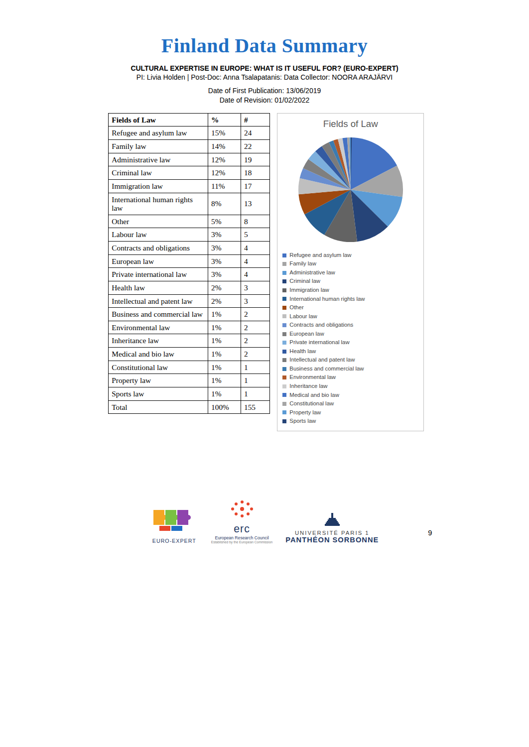Finland Data Summary
CULTURAL EXPERTISE IN EUROPE: WHAT IS IT USEFUL FOR? (EURO-EXPERT)
PI: Livia Holden | Post-Doc: Anna Tsalapatanis: Data Collector: NOORA ARAJÄRVI
Date of First Publication: 13/06/2019
Date of Revision: 01/02/2022
| Fields of Law | % | # |
| --- | --- | --- |
| Refugee and asylum law | 15% | 24 |
| Family law | 14% | 22 |
| Administrative law | 12% | 19 |
| Criminal law | 12% | 18 |
| Immigration law | 11% | 17 |
| International human rights law | 8% | 13 |
| Other | 5% | 8 |
| Labour law | 3% | 5 |
| Contracts and obligations | 3% | 4 |
| European law | 3% | 4 |
| Private international law | 3% | 4 |
| Health law | 2% | 3 |
| Intellectual and patent law | 2% | 3 |
| Business and commercial law | 1% | 2 |
| Environmental law | 1% | 2 |
| Inheritance law | 1% | 2 |
| Medical and bio law | 1% | 2 |
| Constitutional law | 1% | 1 |
| Property law | 1% | 1 |
| Sports law | 1% | 1 |
| Total | 100% | 155 |
Fields of Law
Refugee and asylum law
Family law
Administrative law
Criminal law
Immigration law
International human rights law
Other
Labour law
Contracts and obligations
European law
Private international law
Health law
Intellectual and patent law
Business and commercial law
Environmental law
Inheritance law
Medical and bio law
Constitutional law
Property law
Sports law
EURO-EXPERT
erc
European Research Council
Established by the European Commission
UNIVERSITÉ PARIS 1
PANTHÉON SORBONNE
9